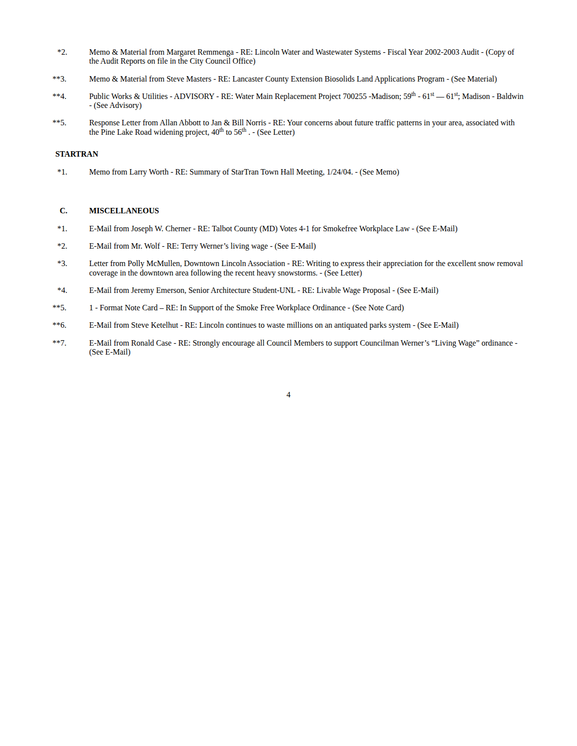*2.
Memo & Material from Margaret Remmenga - RE: Lincoln Water and Wastewater Systems - Fiscal Year 2002-2003 Audit - (Copy of the Audit Reports on file in the City Council Office)
**3.
Memo & Material from Steve Masters - RE: Lancaster County Extension Biosolids Land Applications Program - (See Material)
**4.
Public Works & Utilities - ADVISORY - RE: Water Main Replacement Project 700255 -Madison; 59th - 61st — 61st; Madison - Baldwin - (See Advisory)
**5.
Response Letter from Allan Abbott to Jan & Bill Norris - RE: Your concerns about future traffic patterns in your area, associated with the Pine Lake Road widening project, 40th to 56th . - (See Letter)
STARTRAN
*1.
Memo from Larry Worth - RE: Summary of StarTran Town Hall Meeting, 1/24/04. - (See Memo)
C.
MISCELLANEOUS
*1.
E-Mail from Joseph W. Cherner - RE: Talbot County (MD) Votes 4-1 for Smokefree Workplace Law - (See E-Mail)
*2.
E-Mail from Mr. Wolf - RE: Terry Werner’s living wage - (See E-Mail)
*3.
Letter from Polly McMullen, Downtown Lincoln Association - RE: Writing to express their appreciation for the excellent snow removal coverage in the downtown area following the recent heavy snowstorms. - (See Letter)
*4.
E-Mail from Jeremy Emerson, Senior Architecture Student-UNL - RE: Livable Wage Proposal - (See E-Mail)
**5.
1 - Format Note Card – RE: In Support of the Smoke Free Workplace Ordinance - (See Note Card)
**6.
E-Mail from Steve Ketelhut - RE: Lincoln continues to waste millions on an antiquated parks system - (See E-Mail)
**7.
E-Mail from Ronald Case - RE: Strongly encourage all Council Members to support Councilman Werner’s “Living Wage” ordinance - (See E-Mail)
4